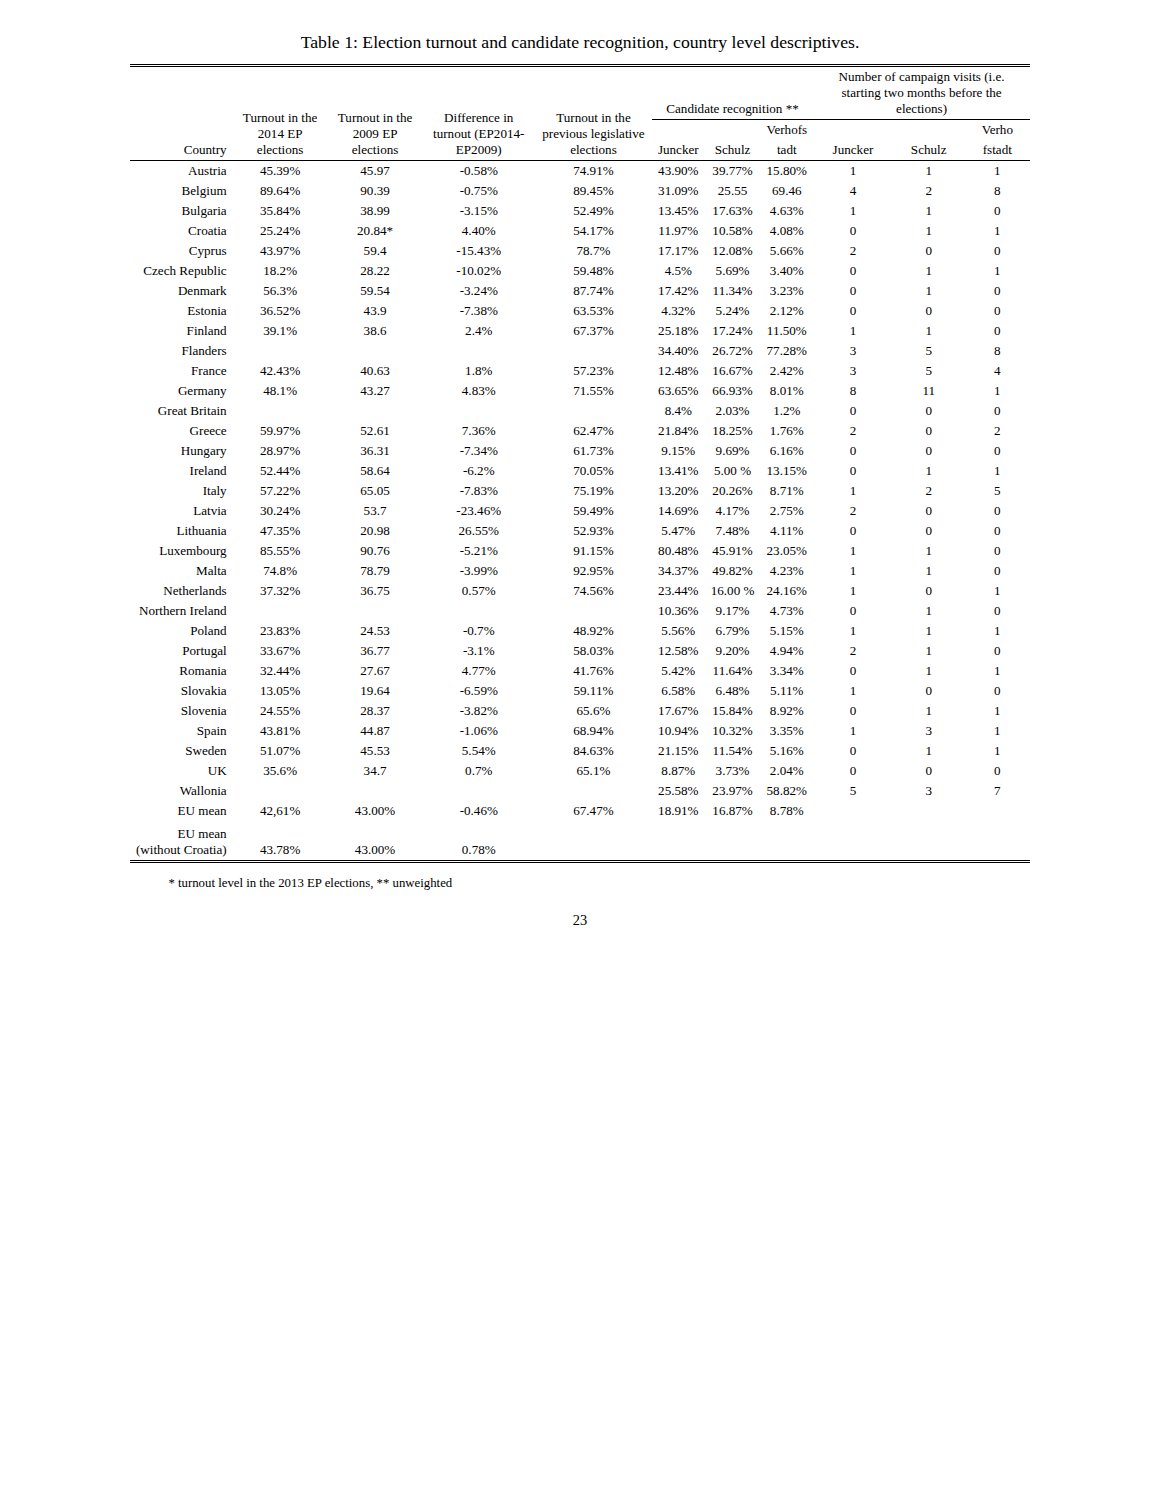Table 1: Election turnout and candidate recognition, country level descriptives.
| Country | Turnout in the 2014 EP elections | Turnout in the 2009 EP elections | Difference in turnout (EP2014-EP2009) | Turnout in the previous legislative elections | Candidate recognition ** | Number of campaign visits (i.e. starting two months before the elections) |
| --- | --- | --- | --- | --- | --- | --- |
| | | Verhofs | | | Verho |
| Juncker | Schulz | tadt | Juncker | Schulz | fstadt |
| Austria | 45.39% | 45.97 | -0.58% | 74.91% | 43.90% | 39.77% | 15.80% | 1 | 1 | 1 |
| Belgium | 89.64% | 90.39 | -0.75% | 89.45% | 31.09% | 25.55 | 69.46 | 4 | 2 | 8 |
| Bulgaria | 35.84% | 38.99 | -3.15% | 52.49% | 13.45% | 17.63% | 4.63% | 1 | 1 | 0 |
| Croatia | 25.24% | 20.84* | 4.40% | 54.17% | 11.97% | 10.58% | 4.08% | 0 | 1 | 1 |
| Cyprus | 43.97% | 59.4 | -15.43% | 78.7% | 17.17% | 12.08% | 5.66% | 2 | 0 | 0 |
| Czech Republic | 18.2% | 28.22 | -10.02% | 59.48% | 4.5% | 5.69% | 3.40% | 0 | 1 | 1 |
| Denmark | 56.3% | 59.54 | -3.24% | 87.74% | 17.42% | 11.34% | 3.23% | 0 | 1 | 0 |
| Estonia | 36.52% | 43.9 | -7.38% | 63.53% | 4.32% | 5.24% | 2.12% | 0 | 0 | 0 |
| Finland | 39.1% | 38.6 | 2.4% | 67.37% | 25.18% | 17.24% | 11.50% | 1 | 1 | 0 |
| Flanders | | | | | 34.40% | 26.72% | 77.28% | 3 | 5 | 8 |
| France | 42.43% | 40.63 | 1.8% | 57.23% | 12.48% | 16.67% | 2.42% | 3 | 5 | 4 |
| Germany | 48.1% | 43.27 | 4.83% | 71.55% | 63.65% | 66.93% | 8.01% | 8 | 11 | 1 |
| Great Britain | | | | | 8.4% | 2.03% | 1.2% | 0 | 0 | 0 |
| Greece | 59.97% | 52.61 | 7.36% | 62.47% | 21.84% | 18.25% | 1.76% | 2 | 0 | 2 |
| Hungary | 28.97% | 36.31 | -7.34% | 61.73% | 9.15% | 9.69% | 6.16% | 0 | 0 | 0 |
| Ireland | 52.44% | 58.64 | -6.2% | 70.05% | 13.41% | 5.00 % | 13.15% | 0 | 1 | 1 |
| Italy | 57.22% | 65.05 | -7.83% | 75.19% | 13.20% | 20.26% | 8.71% | 1 | 2 | 5 |
| Latvia | 30.24% | 53.7 | -23.46% | 59.49% | 14.69% | 4.17% | 2.75% | 2 | 0 | 0 |
| Lithuania | 47.35% | 20.98 | 26.55% | 52.93% | 5.47% | 7.48% | 4.11% | 0 | 0 | 0 |
| Luxembourg | 85.55% | 90.76 | -5.21% | 91.15% | 80.48% | 45.91% | 23.05% | 1 | 1 | 0 |
| Malta | 74.8% | 78.79 | -3.99% | 92.95% | 34.37% | 49.82% | 4.23% | 1 | 1 | 0 |
| Netherlands | 37.32% | 36.75 | 0.57% | 74.56% | 23.44% | 16.00 % | 24.16% | 1 | 0 | 1 |
| Northern Ireland | | | | | 10.36% | 9.17% | 4.73% | 0 | 1 | 0 |
| Poland | 23.83% | 24.53 | -0.7% | 48.92% | 5.56% | 6.79% | 5.15% | 1 | 1 | 1 |
| Portugal | 33.67% | 36.77 | -3.1% | 58.03% | 12.58% | 9.20% | 4.94% | 2 | 1 | 0 |
| Romania | 32.44% | 27.67 | 4.77% | 41.76% | 5.42% | 11.64% | 3.34% | 0 | 1 | 1 |
| Slovakia | 13.05% | 19.64 | -6.59% | 59.11% | 6.58% | 6.48% | 5.11% | 1 | 0 | 0 |
| Slovenia | 24.55% | 28.37 | -3.82% | 65.6% | 17.67% | 15.84% | 8.92% | 0 | 1 | 1 |
| Spain | 43.81% | 44.87 | -1.06% | 68.94% | 10.94% | 10.32% | 3.35% | 1 | 3 | 1 |
| Sweden | 51.07% | 45.53 | 5.54% | 84.63% | 21.15% | 11.54% | 5.16% | 0 | 1 | 1 |
| UK | 35.6% | 34.7 | 0.7% | 65.1% | 8.87% | 3.73% | 2.04% | 0 | 0 | 0 |
| Wallonia | | | | | 25.58% | 23.97% | 58.82% | 5 | 3 | 7 |
| EU mean | 42,61% | 43.00% | -0.46% | 67.47% | 18.91% | 16.87% | 8.78% | | | |
| EU mean (without Croatia) | 43.78% | 43.00% | 0.78% | | | | | | | |
* turnout level in the 2013 EP elections, ** unweighted
23